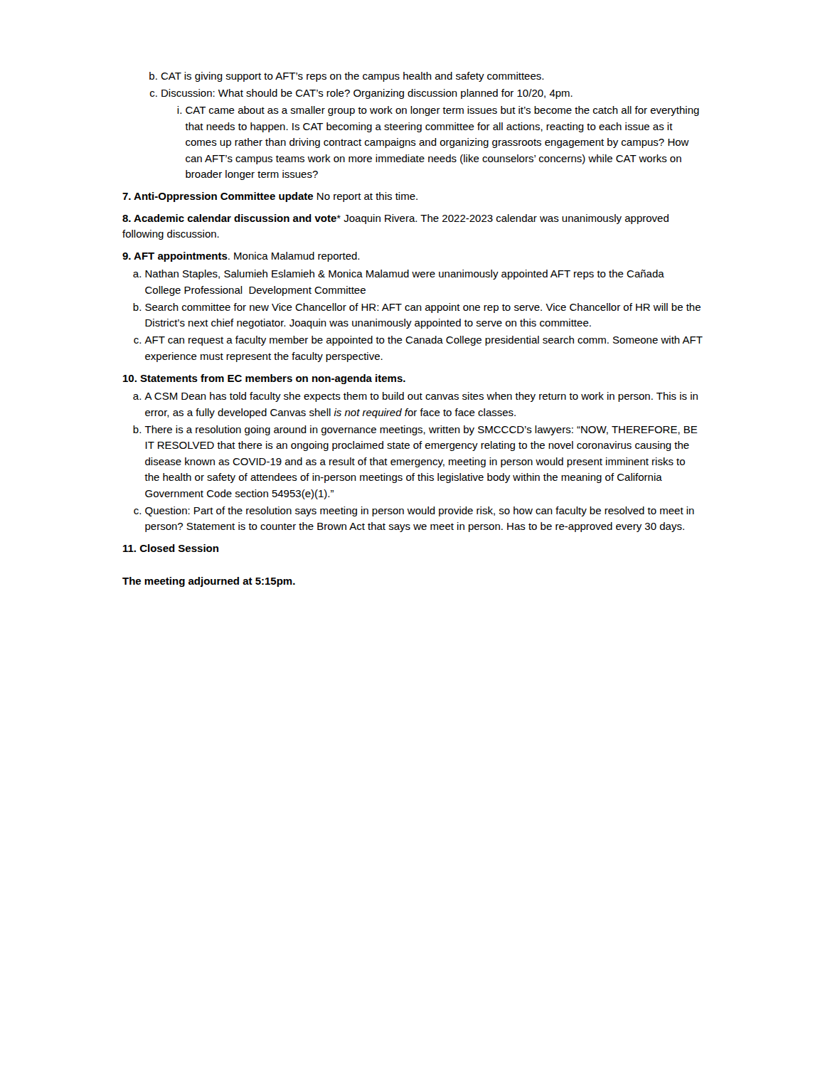CAT is giving support to AFT’s reps on the campus health and safety committees.
Discussion: What should be CAT’s role? Organizing discussion planned for 10/20, 4pm.
CAT came about as a smaller group to work on longer term issues but it’s become the catch all for everything that needs to happen. Is CAT becoming a steering committee for all actions, reacting to each issue as it comes up rather than driving contract campaigns and organizing grassroots engagement by campus? How can AFT’s campus teams work on more immediate needs (like counselors’ concerns) while CAT works on broader longer term issues?
7. Anti-Oppression Committee update No report at this time.
8. Academic calendar discussion and vote* Joaquin Rivera. The 2022-2023 calendar was unanimously approved following discussion.
9. AFT appointments. Monica Malamud reported.
Nathan Staples, Salumieh Eslamieh & Monica Malamud were unanimously appointed AFT reps to the Cañada College Professional Development Committee
Search committee for new Vice Chancellor of HR: AFT can appoint one rep to serve. Vice Chancellor of HR will be the District’s next chief negotiator. Joaquin was unanimously appointed to serve on this committee.
AFT can request a faculty member be appointed to the Canada College presidential search comm. Someone with AFT experience must represent the faculty perspective.
10. Statements from EC members on non-agenda items.
A CSM Dean has told faculty she expects them to build out canvas sites when they return to work in person. This is in error, as a fully developed Canvas shell is not required for face to face classes.
There is a resolution going around in governance meetings, written by SMCCCD’s lawyers: “NOW, THEREFORE, BE IT RESOLVED that there is an ongoing proclaimed state of emergency relating to the novel coronavirus causing the disease known as COVID-19 and as a result of that emergency, meeting in person would present imminent risks to the health or safety of attendees of in-person meetings of this legislative body within the meaning of California Government Code section 54953(e)(1).”
Question: Part of the resolution says meeting in person would provide risk, so how can faculty be resolved to meet in person? Statement is to counter the Brown Act that says we meet in person. Has to be re-approved every 30 days.
11. Closed Session
The meeting adjourned at 5:15pm.